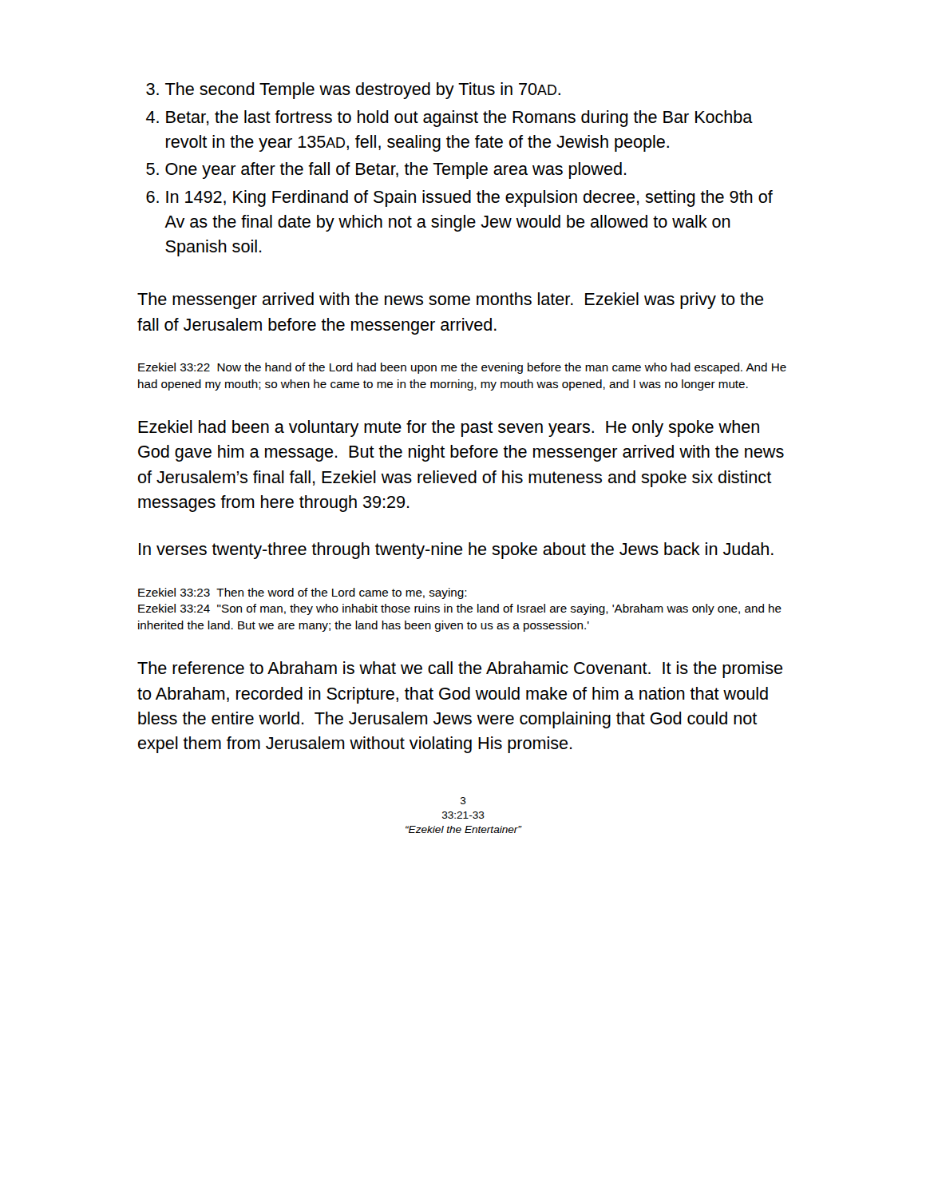The second Temple was destroyed by Titus in 70AD.
Betar, the last fortress to hold out against the Romans during the Bar Kochba revolt in the year 135AD, fell, sealing the fate of the Jewish people.
One year after the fall of Betar, the Temple area was plowed.
In 1492, King Ferdinand of Spain issued the expulsion decree, setting the 9th of Av as the final date by which not a single Jew would be allowed to walk on Spanish soil.
The messenger arrived with the news some months later. Ezekiel was privy to the fall of Jerusalem before the messenger arrived.
Ezekiel 33:22 Now the hand of the Lord had been upon me the evening before the man came who had escaped. And He had opened my mouth; so when he came to me in the morning, my mouth was opened, and I was no longer mute.
Ezekiel had been a voluntary mute for the past seven years. He only spoke when God gave him a message. But the night before the messenger arrived with the news of Jerusalem’s final fall, Ezekiel was relieved of his muteness and spoke six distinct messages from here through 39:29.
In verses twenty-three through twenty-nine he spoke about the Jews back in Judah.
Ezekiel 33:23 Then the word of the Lord came to me, saying:
Ezekiel 33:24 "Son of man, they who inhabit those ruins in the land of Israel are saying, 'Abraham was only one, and he inherited the land. But we are many; the land has been given to us as a possession.'
The reference to Abraham is what we call the Abrahamic Covenant. It is the promise to Abraham, recorded in Scripture, that God would make of him a nation that would bless the entire world. The Jerusalem Jews were complaining that God could not expel them from Jerusalem without violating His promise.
3
33:21-33
“Ezekiel the Entertainer”